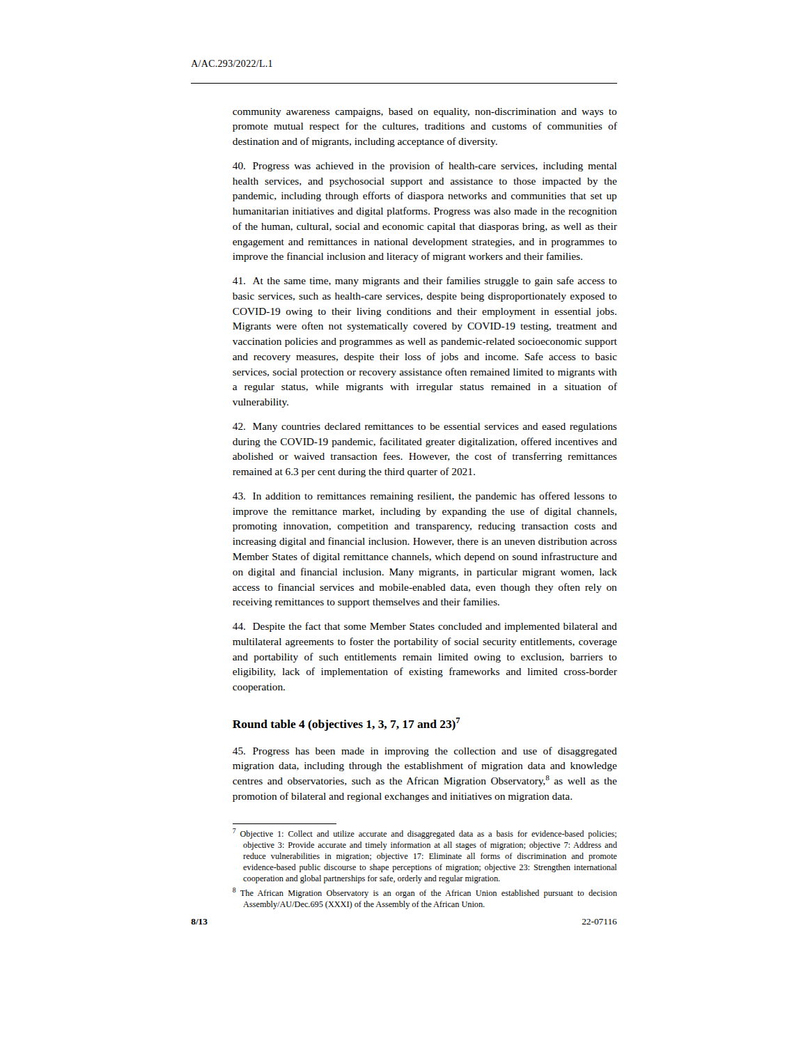A/AC.293/2022/L.1
community awareness campaigns, based on equality, non-discrimination and ways to promote mutual respect for the cultures, traditions and customs of communities of destination and of migrants, including acceptance of diversity.
40. Progress was achieved in the provision of health-care services, including mental health services, and psychosocial support and assistance to those impacted by the pandemic, including through efforts of diaspora networks and communities that set up humanitarian initiatives and digital platforms. Progress was also made in the recognition of the human, cultural, social and economic capital that diasporas bring, as well as their engagement and remittances in national development strategies, and in programmes to improve the financial inclusion and literacy of migrant workers and their families.
41. At the same time, many migrants and their families struggle to gain safe access to basic services, such as health-care services, despite being disproportionately exposed to COVID-19 owing to their living conditions and their employment in essential jobs. Migrants were often not systematically covered by COVID-19 testing, treatment and vaccination policies and programmes as well as pandemic-related socioeconomic support and recovery measures, despite their loss of jobs and income. Safe access to basic services, social protection or recovery assistance often remained limited to migrants with a regular status, while migrants with irregular status remained in a situation of vulnerability.
42. Many countries declared remittances to be essential services and eased regulations during the COVID-19 pandemic, facilitated greater digitalization, offered incentives and abolished or waived transaction fees. However, the cost of transferring remittances remained at 6.3 per cent during the third quarter of 2021.
43. In addition to remittances remaining resilient, the pandemic has offered lessons to improve the remittance market, including by expanding the use of digital channels, promoting innovation, competition and transparency, reducing transaction costs and increasing digital and financial inclusion. However, there is an uneven distribution across Member States of digital remittance channels, which depend on sound infrastructure and on digital and financial inclusion. Many migrants, in particular migrant women, lack access to financial services and mobile-enabled data, even though they often rely on receiving remittances to support themselves and their families.
44. Despite the fact that some Member States concluded and implemented bilateral and multilateral agreements to foster the portability of social security entitlements, coverage and portability of such entitlements remain limited owing to exclusion, barriers to eligibility, lack of implementation of existing frameworks and limited cross-border cooperation.
Round table 4 (objectives 1, 3, 7, 17 and 23)7
45. Progress has been made in improving the collection and use of disaggregated migration data, including through the establishment of migration data and knowledge centres and observatories, such as the African Migration Observatory,8 as well as the promotion of bilateral and regional exchanges and initiatives on migration data.
7 Objective 1: Collect and utilize accurate and disaggregated data as a basis for evidence-based policies; objective 3: Provide accurate and timely information at all stages of migration; objective 7: Address and reduce vulnerabilities in migration; objective 17: Eliminate all forms of discrimination and promote evidence-based public discourse to shape perceptions of migration; objective 23: Strengthen international cooperation and global partnerships for safe, orderly and regular migration.
8 The African Migration Observatory is an organ of the African Union established pursuant to decision Assembly/AU/Dec.695 (XXXI) of the Assembly of the African Union.
8/13 22-07116